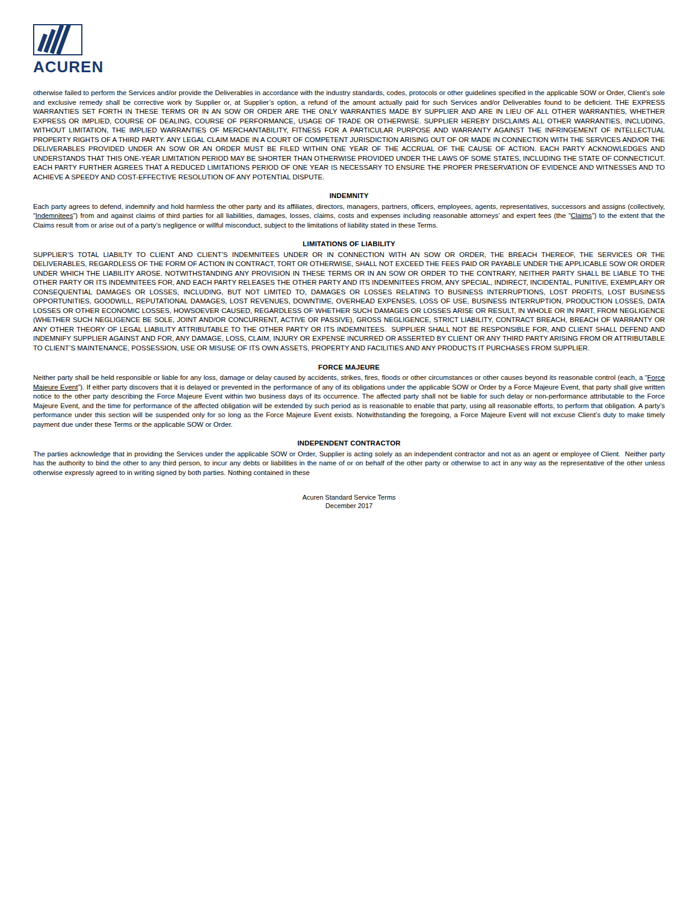ACUREN
otherwise failed to perform the Services and/or provide the Deliverables in accordance with the industry standards, codes, protocols or other guidelines specified in the applicable SOW or Order, Client’s sole and exclusive remedy shall be corrective work by Supplier or, at Supplier’s option, a refund of the amount actually paid for such Services and/or Deliverables found to be deficient. THE EXPRESS WARRANTIES SET FORTH IN THESE TERMS OR IN AN SOW OR ORDER ARE THE ONLY WARRANTIES MADE BY SUPPLIER AND ARE IN LIEU OF ALL OTHER WARRANTIES, WHETHER EXPRESS OR IMPLIED, COURSE OF DEALING, COURSE OF PERFORMANCE, USAGE OF TRADE OR OTHERWISE. SUPPLIER HEREBY DISCLAIMS ALL OTHER WARRANTIES, INCLUDING, WITHOUT LIMITATION, THE IMPLIED WARRANTIES OF MERCHANTABILITY, FITNESS FOR A PARTICULAR PURPOSE AND WARRANTY AGAINST THE INFRINGEMENT OF INTELLECTUAL PROPERTY RIGHTS OF A THIRD PARTY. ANY LEGAL CLAIM MADE IN A COURT OF COMPETENT JURISDICTION ARISING OUT OF OR MADE IN CONNECTION WITH THE SERVICES AND/OR THE DELIVERABLES PROVIDED UNDER AN SOW OR AN ORDER MUST BE FILED WITHIN ONE YEAR OF THE ACCRUAL OF THE CAUSE OF ACTION. EACH PARTY ACKNOWLEDGES AND UNDERSTANDS THAT THIS ONE-YEAR LIMITATION PERIOD MAY BE SHORTER THAN OTHERWISE PROVIDED UNDER THE LAWS OF SOME STATES, INCLUDING THE STATE OF CONNECTICUT. EACH PARTY FURTHER AGREES THAT A REDUCED LIMITATIONS PERIOD OF ONE YEAR IS NECESSARY TO ENSURE THE PROPER PRESERVATION OF EVIDENCE AND WITNESSES AND TO ACHIEVE A SPEEDY AND COST-EFFECTIVE RESOLUTION OF ANY POTENTIAL DISPUTE.
Indemnity
Each party agrees to defend, indemnify and hold harmless the other party and its affiliates, directors, managers, partners, officers, employees, agents, representatives, successors and assigns (collectively, “Indemnitees”) from and against claims of third parties for all liabilities, damages, losses, claims, costs and expenses including reasonable attorneys’ and expert fees (the “Claims”) to the extent that the Claims result from or arise out of a party’s negligence or willful misconduct, subject to the limitations of liability stated in these Terms.
Limitations of Liability
Supplier’s total liabilty to Client and Client’s Indemnitees under or in connection with an SOW or Order, the breach thereof, the Services or the Deliverables, regardless of the form of action in contract, tort or otherwise, shall not exceed the fees paid or payable under the applicable SOW or Order under which the liability arose. Notwithstanding any provision in these Terms or in an SOW or Order to the contrary, neither party shall be liable to the other party or its Indemnitees for, and each party releases the other party and its Indemnitees from, any special, indirect, incidental, punitive, exemplary or consequential damages or losses, including, but not limited to, damages or losses relating to business interruptions, lost profits, lost business opportunities, goodwill, reputational damages, lost revenues, downtime, overhead expenses, loss of use, business interruption, production losses, data losses or other economic losses, howsoever caused, regardless of whether such damages or losses arise or result, in whole or in part, from negligence (whether such negligence be sole, joint and/or concurrent, active or passive), gross negligence, strict liability, contract breach, breach of warranty or any other theory of legal liability attributable to the other party or its Indemnitees. Supplier shall not be responsible for, and Client shall defend and indemnify Supplier against and for, any damage, loss, claim, injury or expense incurred or asserted by Client or any third party arising from or attributable to Client’s maintenance, possession, use or misuse of its own assets, property and facilities and any products it purchases from Supplier.
Force Majeure
Neither party shall be held responsible or liable for any loss, damage or delay caused by accidents, strikes, fires, floods or other circumstances or other causes beyond its reasonable control (each, a “Force Majeure Event”). If either party discovers that it is delayed or prevented in the performance of any of its obligations under the applicable SOW or Order by a Force Majeure Event, that party shall give written notice to the other party describing the Force Majeure Event within two business days of its occurrence. The affected party shall not be liable for such delay or non-performance attributable to the Force Majeure Event, and the time for performance of the affected obligation will be extended by such period as is reasonable to enable that party, using all reasonable efforts, to perform that obligation. A party’s performance under this section will be suspended only for so long as the Force Majeure Event exists. Notwithstanding the foregoing, a Force Majeure Event will not excuse Client’s duty to make timely payment due under these Terms or the applicable SOW or Order.
Independent Contractor
The parties acknowledge that in providing the Services under the applicable SOW or Order, Supplier is acting solely as an independent contractor and not as an agent or employee of Client. Neither party has the authority to bind the other to any third person, to incur any debts or liabilities in the name of or on behalf of the other party or otherwise to act in any way as the representative of the other unless otherwise expressly agreed to in writing signed by both parties. Nothing contained in these
Acuren Standard Service Terms
December 2017